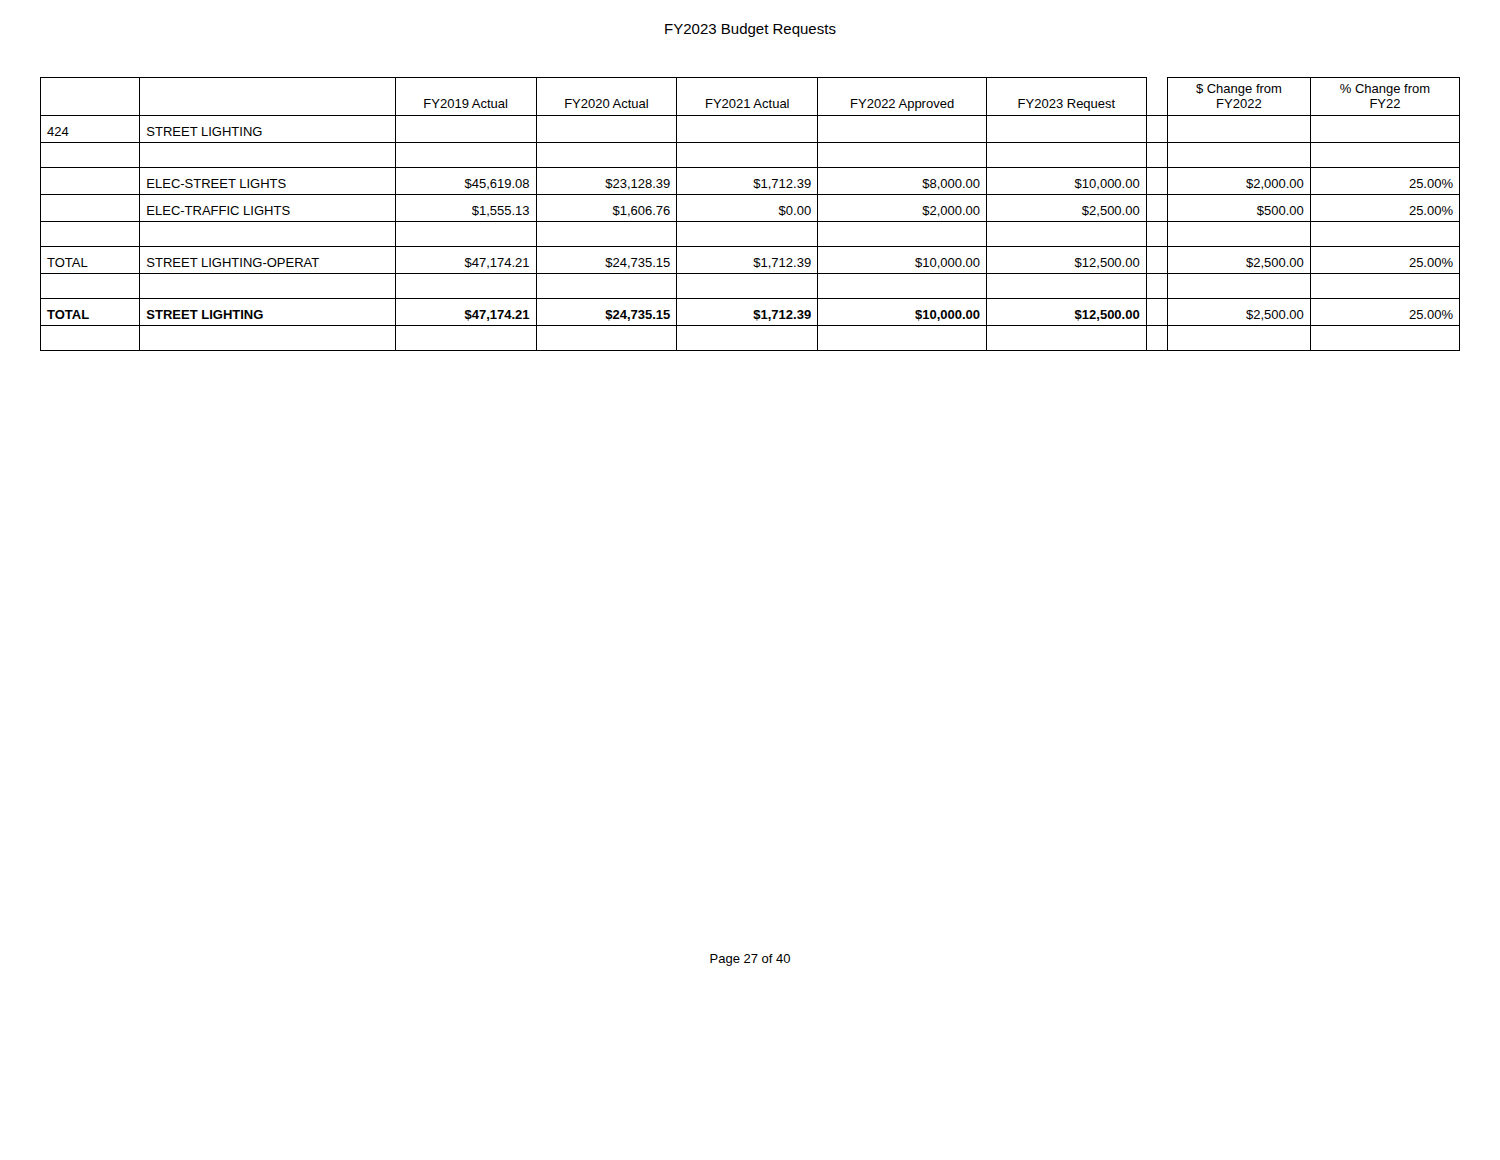FY2023 Budget Requests
| | | FY2019 Actual | FY2020 Actual | FY2021 Actual | FY2022 Approved | FY2023 Request | | $ Change from FY2022 | % Change from FY22 |
| --- | --- | --- | --- | --- | --- | --- | --- | --- | --- |
| 424 | STREET LIGHTING | | | | | | | | |
| | ELEC-STREET LIGHTS | $45,619.08 | $23,128.39 | $1,712.39 | $8,000.00 | $10,000.00 | | $2,000.00 | 25.00% |
| | ELEC-TRAFFIC LIGHTS | $1,555.13 | $1,606.76 | $0.00 | $2,000.00 | $2,500.00 | | $500.00 | 25.00% |
| TOTAL | STREET LIGHTING-OPERAT | $47,174.21 | $24,735.15 | $1,712.39 | $10,000.00 | $12,500.00 | | $2,500.00 | 25.00% |
| TOTAL | STREET LIGHTING | $47,174.21 | $24,735.15 | $1,712.39 | $10,000.00 | $12,500.00 | | $2,500.00 | 25.00% |
Page 27 of 40